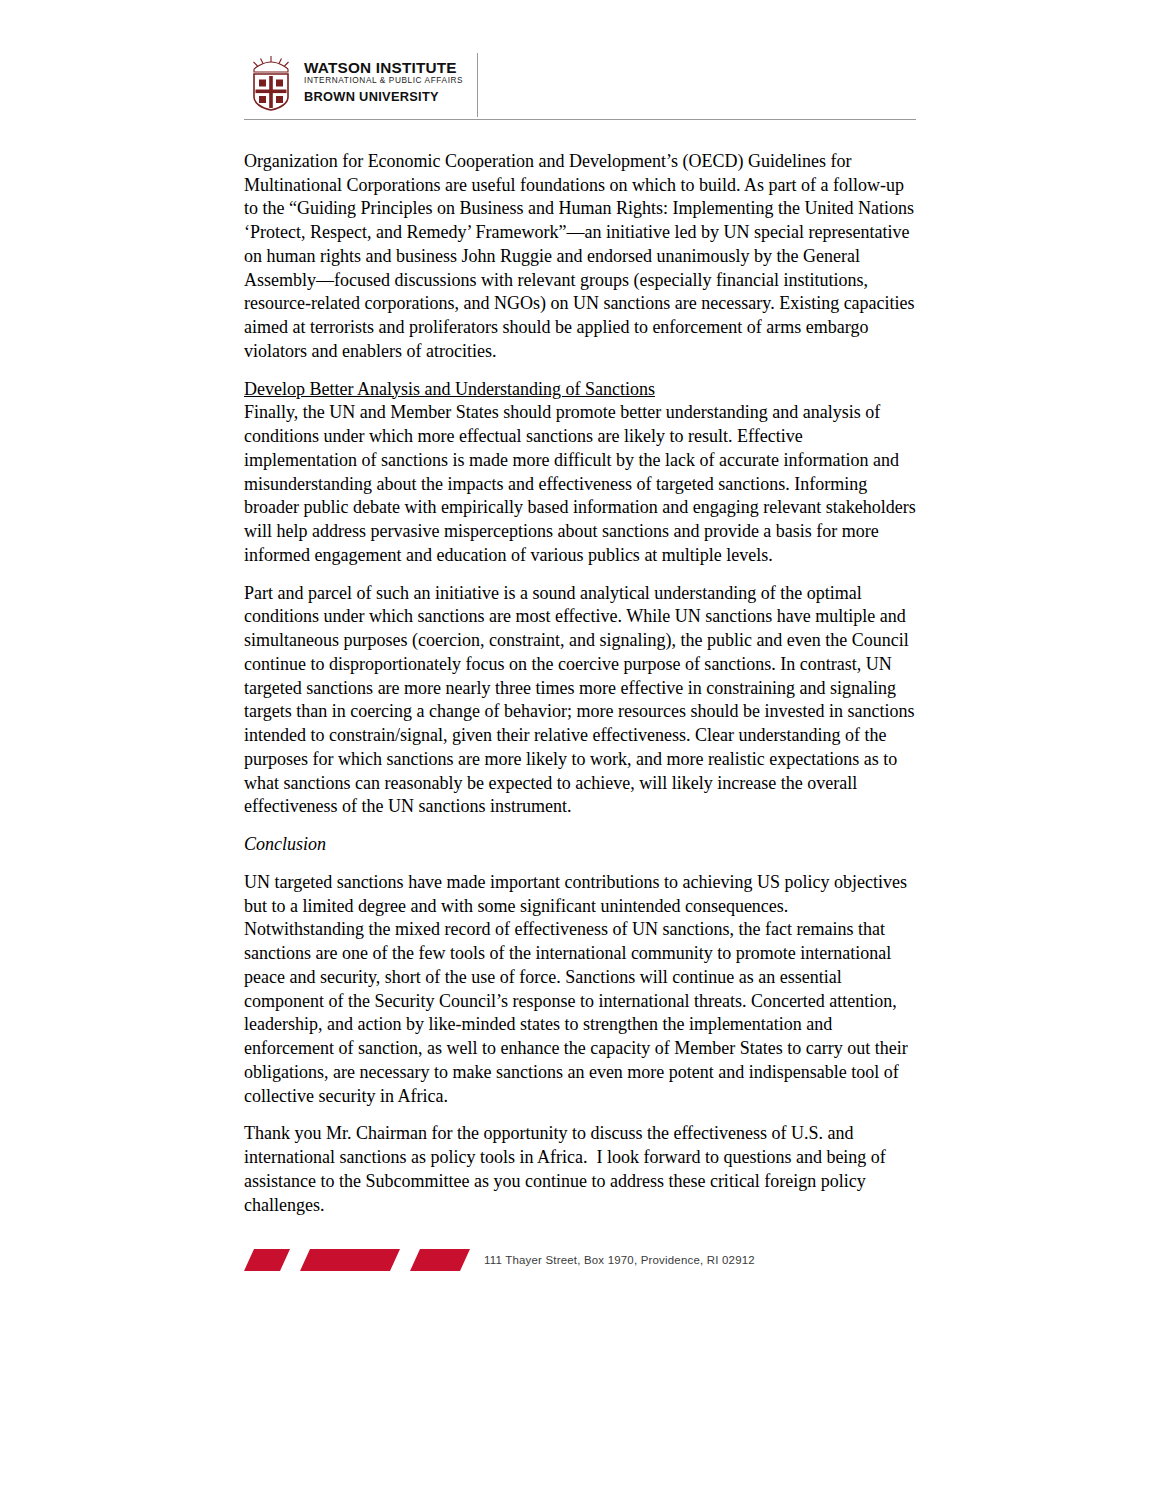WATSON INSTITUTE
INTERNATIONAL & PUBLIC AFFAIRS
BROWN UNIVERSITY
Organization for Economic Cooperation and Development’s (OECD) Guidelines for Multinational Corporations are useful foundations on which to build. As part of a follow-up to the “Guiding Principles on Business and Human Rights: Implementing the United Nations ‘Protect, Respect, and Remedy’ Framework”—an initiative led by UN special representative on human rights and business John Ruggie and endorsed unanimously by the General Assembly—focused discussions with relevant groups (especially financial institutions, resource-related corporations, and NGOs) on UN sanctions are necessary. Existing capacities aimed at terrorists and proliferators should be applied to enforcement of arms embargo violators and enablers of atrocities.
Develop Better Analysis and Understanding of Sanctions
Finally, the UN and Member States should promote better understanding and analysis of conditions under which more effectual sanctions are likely to result. Effective implementation of sanctions is made more difficult by the lack of accurate information and misunderstanding about the impacts and effectiveness of targeted sanctions. Informing broader public debate with empirically based information and engaging relevant stakeholders will help address pervasive misperceptions about sanctions and provide a basis for more informed engagement and education of various publics at multiple levels.
Part and parcel of such an initiative is a sound analytical understanding of the optimal conditions under which sanctions are most effective. While UN sanctions have multiple and simultaneous purposes (coercion, constraint, and signaling), the public and even the Council continue to disproportionately focus on the coercive purpose of sanctions. In contrast, UN targeted sanctions are more nearly three times more effective in constraining and signaling targets than in coercing a change of behavior; more resources should be invested in sanctions intended to constrain/signal, given their relative effectiveness. Clear understanding of the purposes for which sanctions are more likely to work, and more realistic expectations as to what sanctions can reasonably be expected to achieve, will likely increase the overall effectiveness of the UN sanctions instrument.
Conclusion
UN targeted sanctions have made important contributions to achieving US policy objectives but to a limited degree and with some significant unintended consequences.
Notwithstanding the mixed record of effectiveness of UN sanctions, the fact remains that sanctions are one of the few tools of the international community to promote international peace and security, short of the use of force. Sanctions will continue as an essential component of the Security Council’s response to international threats. Concerted attention, leadership, and action by like-minded states to strengthen the implementation and enforcement of sanction, as well to enhance the capacity of Member States to carry out their obligations, are necessary to make sanctions an even more potent and indispensable tool of collective security in Africa.
Thank you Mr. Chairman for the opportunity to discuss the effectiveness of U.S. and international sanctions as policy tools in Africa. I look forward to questions and being of assistance to the Subcommittee as you continue to address these critical foreign policy challenges.
111 Thayer Street, Box 1970, Providence, RI 02912